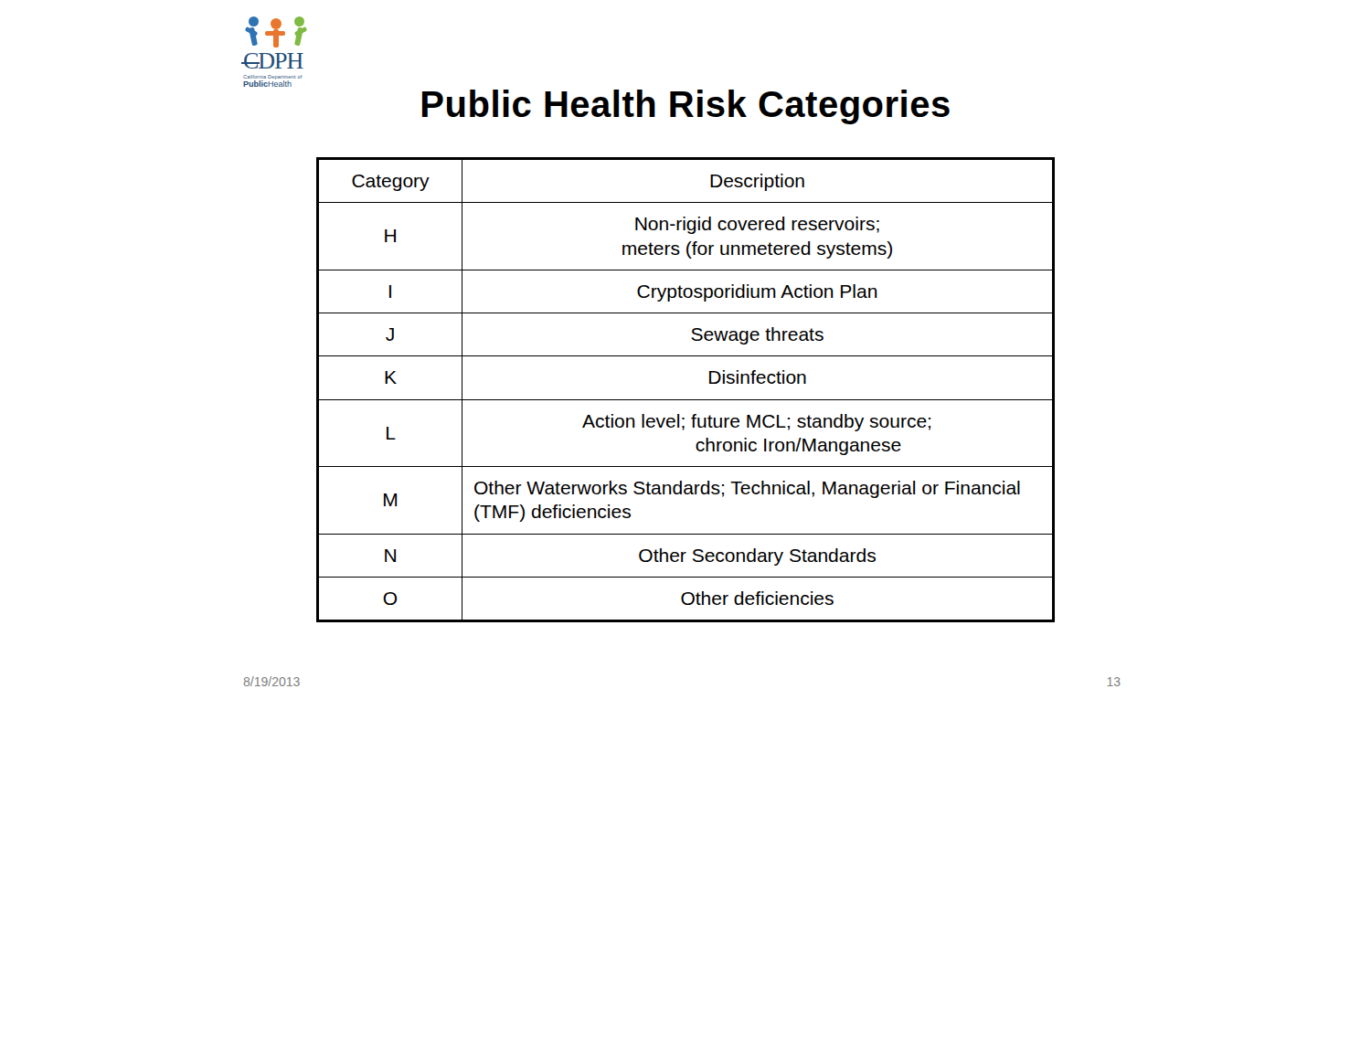CDPH
California Department of
PublicHealth
Public Health Risk Categories
| Category | Description |
| --- | --- |
| H | Non-rigid covered reservoirs; meters (for unmetered systems) |
| I | Cryptosporidium Action Plan |
| J | Sewage threats |
| K | Disinfection |
| L | Action level; future MCL; standby source; chronic Iron/Manganese |
| M | Other Waterworks Standards; Technical, Managerial or Financial (TMF) deficiencies |
| N | Other Secondary Standards |
| O | Other deficiencies |
8/19/2013
13